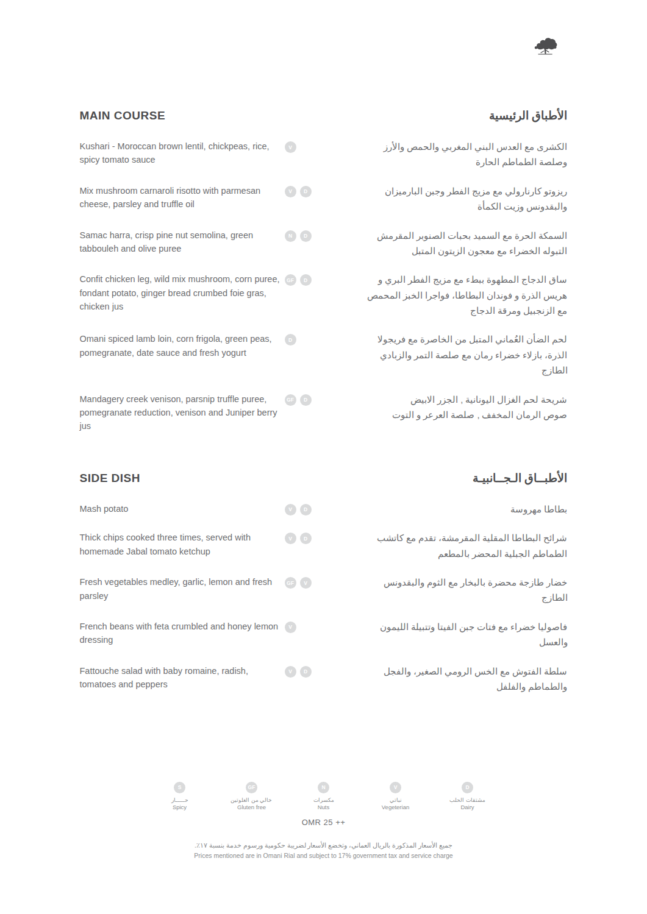MAIN COURSE
الأطباق الرئيسية
Kushari - Moroccan brown lentil, chickpeas, rice, spicy tomato sauce
V
الكشرى مع العدس البني المغربي والحمص والأرز وصلصة الطماطم الحارة
Mix mushroom carnaroli risotto with parmesan cheese, parsley and truffle oil
VD
ريزوتو كارنارولي مع مزيج الفطر وجبن البارميزان والبقدونس وزيت الكمأة
Samac harra, crisp pine nut semolina, green tabbouleh and olive puree
ND
السمكة الحرة مع السميد بحبات الصنوبر المقرمش التبوله الخضراء مع معجون الزيتون المتبل
Confit chicken leg, wild mix mushroom, corn puree, fondant potato, ginger bread crumbed foie gras, chicken jus
GF D
ساق الدجاج المطهوة ببطء مع مزيج الفطر البري و هريس الذرة و فوندان البطاطا، فواجرا الخبز المحمص مع الزنجبيل ومرقة الدجاج
Omani spiced lamb loin, corn frigola, green peas, pomegranate, date sauce and fresh yogurt
D
لحم الضأن العُماني المتبل من الخاصرة مع فريجولا الذرة، بازلاء خضراء رمان مع صلصة التمر والزبادي الطازج
Mandagery creek venison, parsnip truffle puree, pomegranate reduction, venison and Juniper berry jus
GF D
شريحة لحم الغزال اليونانية , الجزر الابيض
صوص الرمان المخفف , صلصة العرعر و التوت
SIDE DISH
الأطبــاق الـجــانبيـة
Mash potato
VD
بطاطا مهروسة
Thick chips cooked three times, served with homemade Jabal tomato ketchup
VD
شرائح البطاطا المقلية المقرمشة، تقدم مع كاتشب الطماطم الجبلية المحضر بالمطعم
Fresh vegetables medley, garlic, lemon and fresh parsley
GF V
خضار طازجة محضرة بالبخار مع الثوم والبقدونس الطازج
French beans with feta crumbled and honey lemon dressing
V
فاصوليا خضراء مع فتات جبن الفيتا وتتبيلة الليمون والعسل
Fattouche salad with baby romaine, radish, tomatoes and peppers
VD
سلطة الفتوش مع الخس الرومي الصغير، والفجل والطماطم والفلفل
S
حـــــار
Spicy
GF
خالي من الغلوتين
Gluten free
N
مكسرات
Nuts
V
نباتي
Vegeterian
D
مشتقات الحلب
Dairy
OMR 25 ++
جميع الأسعار المذكورة بالريال العماني، وتخضع الأسعار لضريبة حكومية ورسوم خدمة بنسبة ١٧٪.
Prices mentioned are in Omani Rial and subject to 17% government tax and service charge